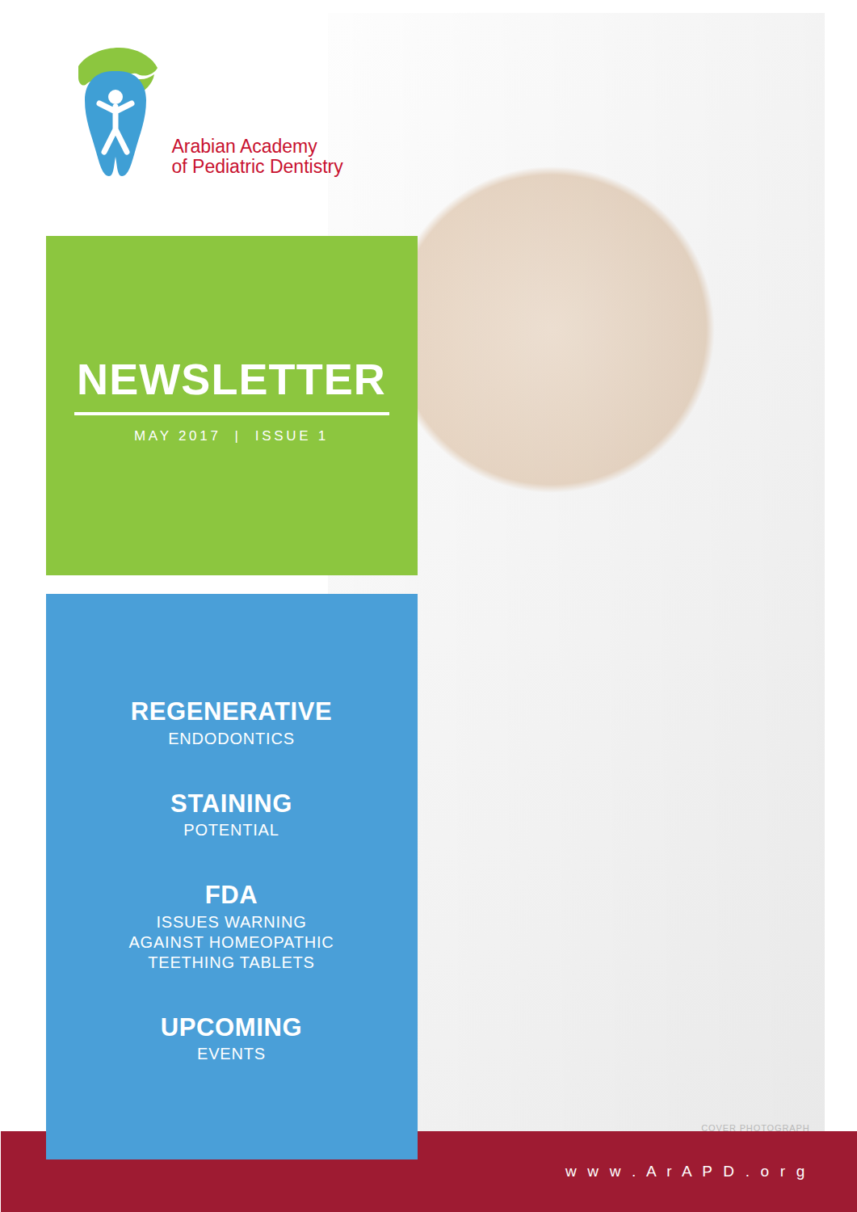Cover photograph
Arabian Academy
of Pediatric Dentistry
Newsletter
May 2017 | Issue 1
Regenerative Endodontics
Staining Potential
FDA Issues warning
against homeopathic
teething tablets
Upcoming Events
w w w . A r A P D . o r g